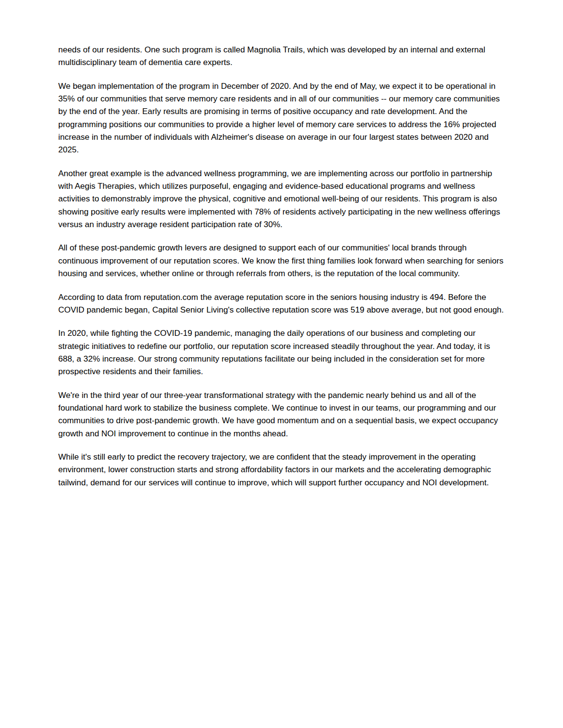needs of our residents. One such program is called Magnolia Trails, which was developed by an internal and external multidisciplinary team of dementia care experts.
We began implementation of the program in December of 2020. And by the end of May, we expect it to be operational in 35% of our communities that serve memory care residents and in all of our communities -- our memory care communities by the end of the year. Early results are promising in terms of positive occupancy and rate development. And the programming positions our communities to provide a higher level of memory care services to address the 16% projected increase in the number of individuals with Alzheimer's disease on average in our four largest states between 2020 and 2025.
Another great example is the advanced wellness programming, we are implementing across our portfolio in partnership with Aegis Therapies, which utilizes purposeful, engaging and evidence-based educational programs and wellness activities to demonstrably improve the physical, cognitive and emotional well-being of our residents. This program is also showing positive early results were implemented with 78% of residents actively participating in the new wellness offerings versus an industry average resident participation rate of 30%.
All of these post-pandemic growth levers are designed to support each of our communities' local brands through continuous improvement of our reputation scores. We know the first thing families look forward when searching for seniors housing and services, whether online or through referrals from others, is the reputation of the local community.
According to data from reputation.com the average reputation score in the seniors housing industry is 494. Before the COVID pandemic began, Capital Senior Living's collective reputation score was 519 above average, but not good enough.
In 2020, while fighting the COVID-19 pandemic, managing the daily operations of our business and completing our strategic initiatives to redefine our portfolio, our reputation score increased steadily throughout the year. And today, it is 688, a 32% increase. Our strong community reputations facilitate our being included in the consideration set for more prospective residents and their families.
We're in the third year of our three-year transformational strategy with the pandemic nearly behind us and all of the foundational hard work to stabilize the business complete. We continue to invest in our teams, our programming and our communities to drive post-pandemic growth. We have good momentum and on a sequential basis, we expect occupancy growth and NOI improvement to continue in the months ahead.
While it's still early to predict the recovery trajectory, we are confident that the steady improvement in the operating environment, lower construction starts and strong affordability factors in our markets and the accelerating demographic tailwind, demand for our services will continue to improve, which will support further occupancy and NOI development.